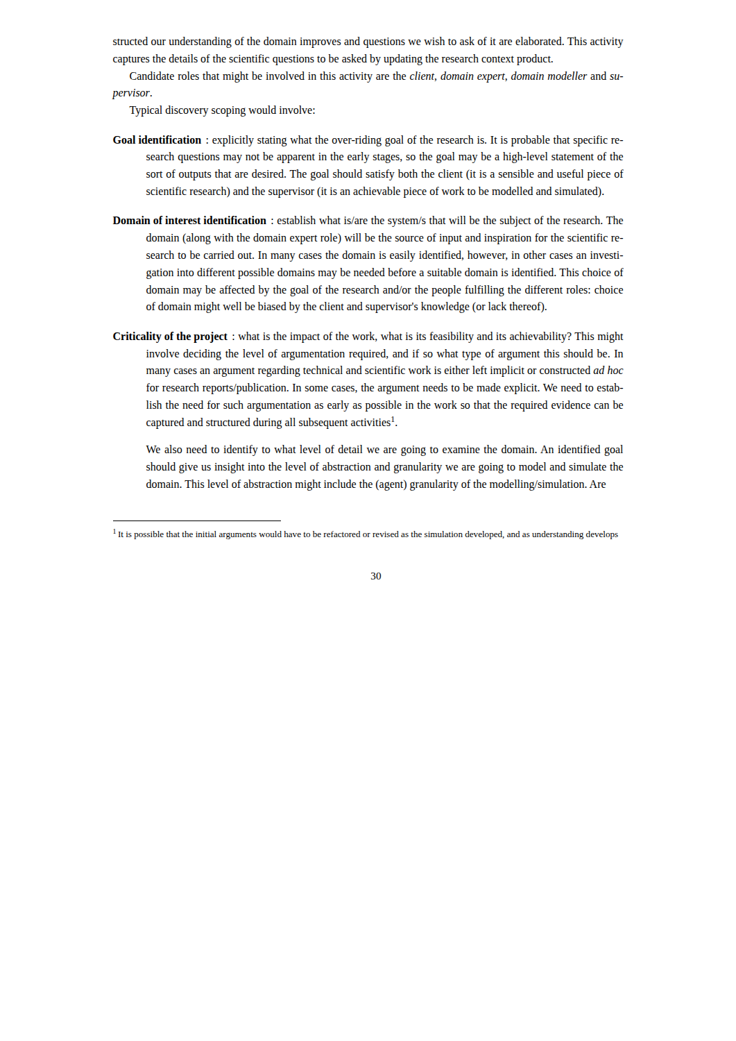structed our understanding of the domain improves and questions we wish to ask of it are elaborated. This activity captures the details of the scientific questions to be asked by updating the research context product.
Candidate roles that might be involved in this activity are the client, domain expert, domain modeller and supervisor.
Typical discovery scoping would involve:
Goal identification
: explicitly stating what the over-riding goal of the research is. It is probable that specific research questions may not be apparent in the early stages, so the goal may be a high-level statement of the sort of outputs that are desired. The goal should satisfy both the client (it is a sensible and useful piece of scientific research) and the supervisor (it is an achievable piece of work to be modelled and simulated).
Domain of interest identification
: establish what is/are the system/s that will be the subject of the research. The domain (along with the domain expert role) will be the source of input and inspiration for the scientific research to be carried out. In many cases the domain is easily identified, however, in other cases an investigation into different possible domains may be needed before a suitable domain is identified. This choice of domain may be affected by the goal of the research and/or the people fulfilling the different roles: choice of domain might well be biased by the client and supervisor's knowledge (or lack thereof).
Criticality of the project
: what is the impact of the work, what is its feasibility and its achievability? This might involve deciding the level of argumentation required, and if so what type of argument this should be. In many cases an argument regarding technical and scientific work is either left implicit or constructed ad hoc for research reports/publication. In some cases, the argument needs to be made explicit. We need to establish the need for such argumentation as early as possible in the work so that the required evidence can be captured and structured during all subsequent activities1.
We also need to identify to what level of detail we are going to examine the domain. An identified goal should give us insight into the level of abstraction and granularity we are going to model and simulate the domain. This level of abstraction might include the (agent) granularity of the modelling/simulation. Are
1It is possible that the initial arguments would have to be refactored or revised as the simulation developed, and as understanding develops
30